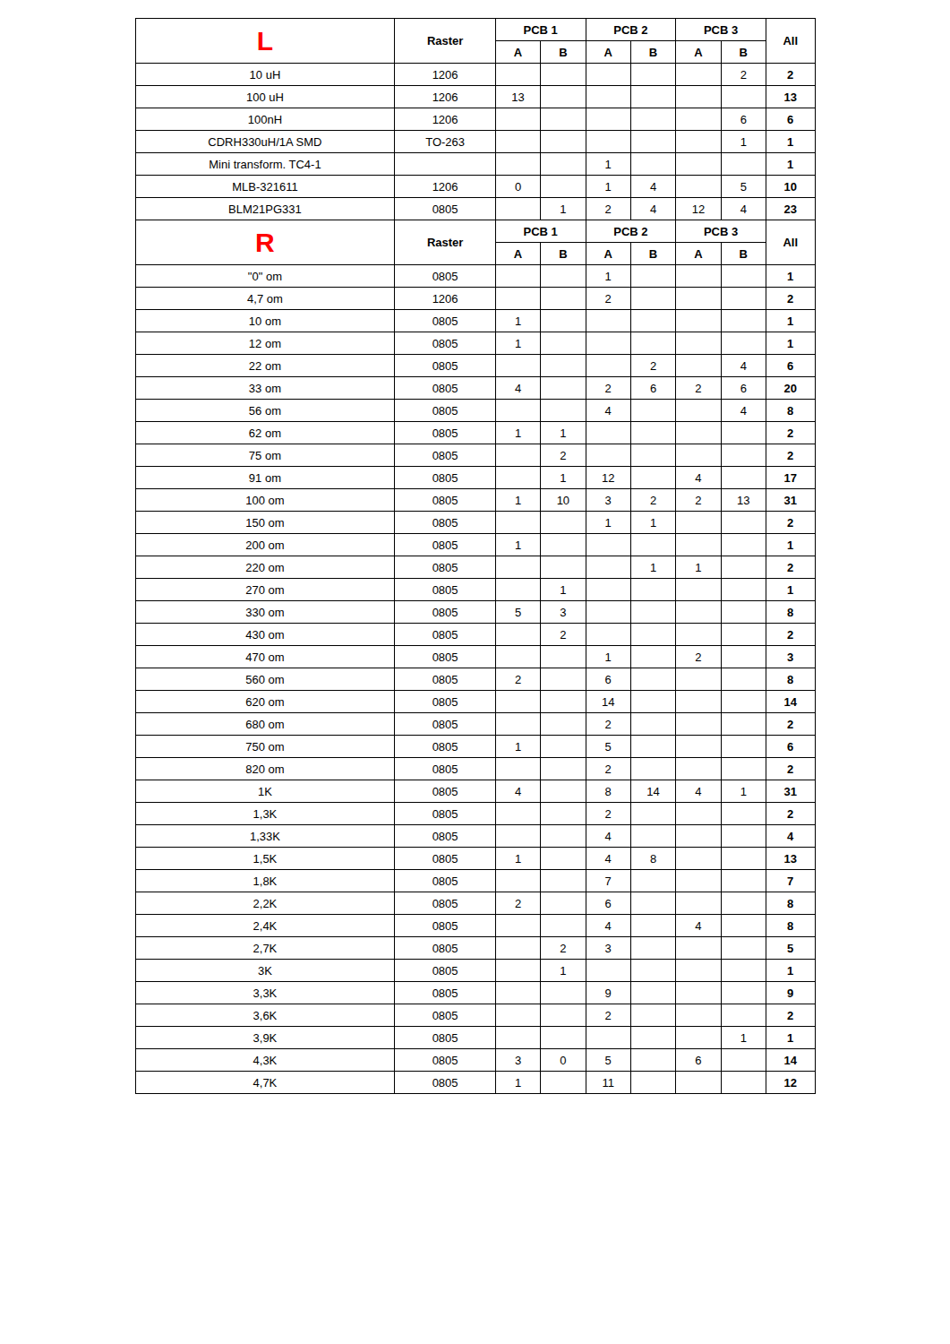| L | Raster | PCB 1 | PCB 2 | PCB 3 | All |
| A | B | A | B | A | B |
| 10 uH | 1206 | | | | | | 2 | 2 |
| 100 uH | 1206 | 13 | | | | | | 13 |
| 100nH | 1206 | | | | | | 6 | 6 |
| CDRH330uH/1A SMD | TO-263 | | | | | | 1 | 1 |
| Mini transform. TC4-1 | | | | 1 | | | | 1 |
| MLB-321611 | 1206 | 0 | | 1 | 4 | | 5 | 10 |
| BLM21PG331 | 0805 | | 1 | 2 | 4 | 12 | 4 | 23 |
| R | Raster | PCB 1 | PCB 2 | PCB 3 | All |
| A | B | A | B | A | B |
| "0" om | 0805 | | | 1 | | | | 1 |
| 4,7 om | 1206 | | | 2 | | | | 2 |
| 10 om | 0805 | 1 | | | | | | 1 |
| 12 om | 0805 | 1 | | | | | | 1 |
| 22 om | 0805 | | | | 2 | | 4 | 6 |
| 33 om | 0805 | 4 | | 2 | 6 | 2 | 6 | 20 |
| 56 om | 0805 | | | 4 | | | 4 | 8 |
| 62 om | 0805 | 1 | 1 | | | | | 2 |
| 75 om | 0805 | | 2 | | | | | 2 |
| 91 om | 0805 | | 1 | 12 | | 4 | | 17 |
| 100 om | 0805 | 1 | 10 | 3 | 2 | 2 | 13 | 31 |
| 150 om | 0805 | | | 1 | 1 | | | 2 |
| 200 om | 0805 | 1 | | | | | | 1 |
| 220 om | 0805 | | | | 1 | 1 | | 2 |
| 270 om | 0805 | | 1 | | | | | 1 |
| 330 om | 0805 | 5 | 3 | | | | | 8 |
| 430 om | 0805 | | 2 | | | | | 2 |
| 470 om | 0805 | | | 1 | | 2 | | 3 |
| 560 om | 0805 | 2 | | 6 | | | | 8 |
| 620 om | 0805 | | | 14 | | | | 14 |
| 680 om | 0805 | | | 2 | | | | 2 |
| 750 om | 0805 | 1 | | 5 | | | | 6 |
| 820 om | 0805 | | | 2 | | | | 2 |
| 1K | 0805 | 4 | | 8 | 14 | 4 | 1 | 31 |
| 1,3K | 0805 | | | 2 | | | | 2 |
| 1,33K | 0805 | | | 4 | | | | 4 |
| 1,5K | 0805 | 1 | | 4 | 8 | | | 13 |
| 1,8K | 0805 | | | 7 | | | | 7 |
| 2,2K | 0805 | 2 | | 6 | | | | 8 |
| 2,4K | 0805 | | | 4 | | 4 | | 8 |
| 2,7K | 0805 | | 2 | 3 | | | | 5 |
| 3K | 0805 | | 1 | | | | | 1 |
| 3,3K | 0805 | | | 9 | | | | 9 |
| 3,6K | 0805 | | | 2 | | | | 2 |
| 3,9K | 0805 | | | | | | 1 | 1 |
| 4,3K | 0805 | 3 | 0 | 5 | | 6 | | 14 |
| 4,7K | 0805 | 1 | | 11 | | | | 12 |